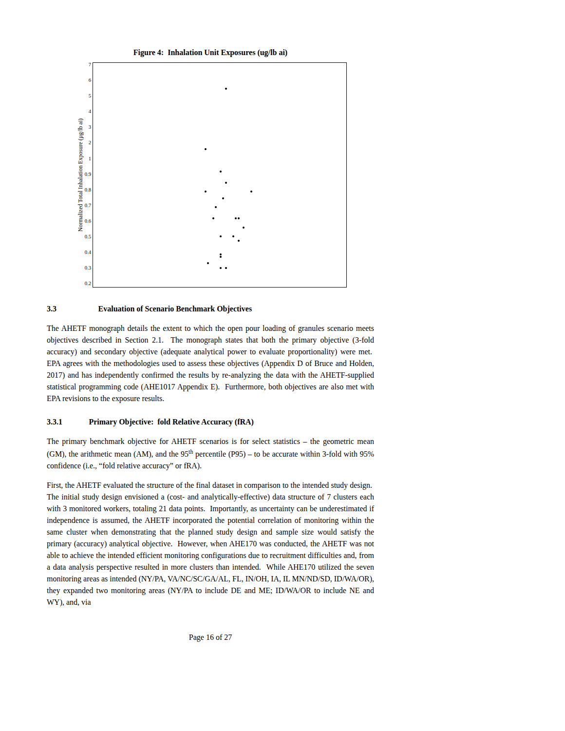Figure 4: Inhalation Unit Exposures (ug/lb ai)
Normalized Total Inhalation Exposure (µg/lb ai)
7 6 5 4 3 2 1 0.9 0.8 0.7 0.6 0.5 0.4 0.3 0.2
3.3 Evaluation of Scenario Benchmark Objectives
The AHETF monograph details the extent to which the open pour loading of granules scenario meets objectives described in Section 2.1. The monograph states that both the primary objective (3-fold accuracy) and secondary objective (adequate analytical power to evaluate proportionality) were met. EPA agrees with the methodologies used to assess these objectives (Appendix D of Bruce and Holden, 2017) and has independently confirmed the results by re-analyzing the data with the AHETF-supplied statistical programming code (AHE1017 Appendix E). Furthermore, both objectives are also met with EPA revisions to the exposure results.
3.3.1 Primary Objective: fold Relative Accuracy (fRA)
The primary benchmark objective for AHETF scenarios is for select statistics – the geometric mean (GM), the arithmetic mean (AM), and the 95th percentile (P95) – to be accurate within 3-fold with 95% confidence (i.e., “fold relative accuracy” or fRA).
First, the AHETF evaluated the structure of the final dataset in comparison to the intended study design. The initial study design envisioned a (cost- and analytically-effective) data structure of 7 clusters each with 3 monitored workers, totaling 21 data points. Importantly, as uncertainty can be underestimated if independence is assumed, the AHETF incorporated the potential correlation of monitoring within the same cluster when demonstrating that the planned study design and sample size would satisfy the primary (accuracy) analytical objective. However, when AHE170 was conducted, the AHETF was not able to achieve the intended efficient monitoring configurations due to recruitment difficulties and, from a data analysis perspective resulted in more clusters than intended. While AHE170 utilized the seven monitoring areas as intended (NY/PA, VA/NC/SC/GA/AL, FL, IN/OH, IA, IL MN/ND/SD, ID/WA/OR), they expanded two monitoring areas (NY/PA to include DE and ME; ID/WA/OR to include NE and WY), and, via
Page 16 of 27